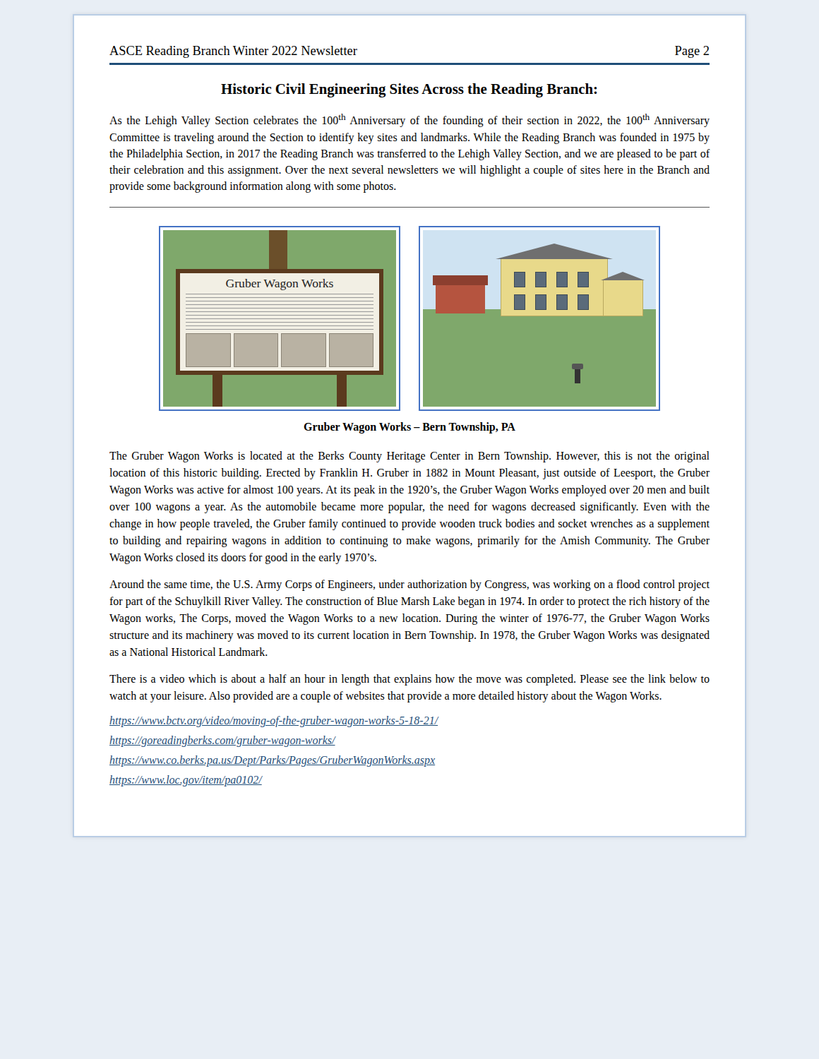ASCE Reading Branch Winter 2022 Newsletter Page 2
Historic Civil Engineering Sites Across the Reading Branch:
As the Lehigh Valley Section celebrates the 100th Anniversary of the founding of their section in 2022, the 100th Anniversary Committee is traveling around the Section to identify key sites and landmarks. While the Reading Branch was founded in 1975 by the Philadelphia Section, in 2017 the Reading Branch was transferred to the Lehigh Valley Section, and we are pleased to be part of their celebration and this assignment. Over the next several newsletters we will highlight a couple of sites here in the Branch and provide some background information along with some photos.
Gruber Wagon Works
Gruber Wagon Works – Bern Township, PA
The Gruber Wagon Works is located at the Berks County Heritage Center in Bern Township. However, this is not the original location of this historic building. Erected by Franklin H. Gruber in 1882 in Mount Pleasant, just outside of Leesport, the Gruber Wagon Works was active for almost 100 years. At its peak in the 1920’s, the Gruber Wagon Works employed over 20 men and built over 100 wagons a year. As the automobile became more popular, the need for wagons decreased significantly. Even with the change in how people traveled, the Gruber family continued to provide wooden truck bodies and socket wrenches as a supplement to building and repairing wagons in addition to continuing to make wagons, primarily for the Amish Community. The Gruber Wagon Works closed its doors for good in the early 1970’s.
Around the same time, the U.S. Army Corps of Engineers, under authorization by Congress, was working on a flood control project for part of the Schuylkill River Valley. The construction of Blue Marsh Lake began in 1974. In order to protect the rich history of the Wagon works, The Corps, moved the Wagon Works to a new location. During the winter of 1976-77, the Gruber Wagon Works structure and its machinery was moved to its current location in Bern Township. In 1978, the Gruber Wagon Works was designated as a National Historical Landmark.
There is a video which is about a half an hour in length that explains how the move was completed. Please see the link below to watch at your leisure. Also provided are a couple of websites that provide a more detailed history about the Wagon Works.
https://www.bctv.org/video/moving-of-the-gruber-wagon-works-5-18-21/
https://goreadingberks.com/gruber-wagon-works/
https://www.co.berks.pa.us/Dept/Parks/Pages/GruberWagonWorks.aspx
https://www.loc.gov/item/pa0102/